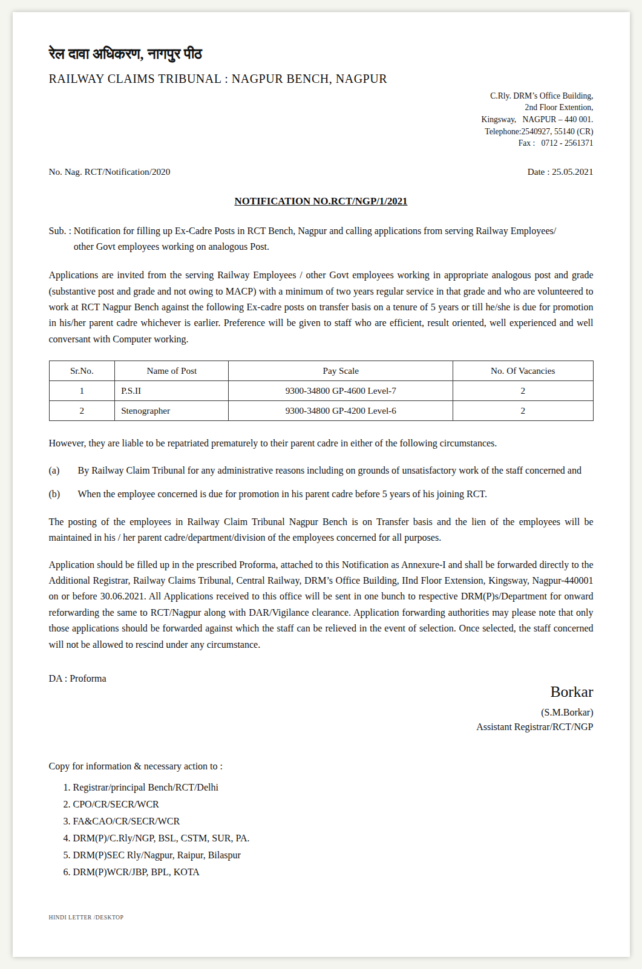रेल दावा अधिकरण, नागपुर पीठ
RAILWAY CLAIMS TRIBUNAL : NAGPUR BENCH, NAGPUR
C.Rly. DRM’s Office Building,
2nd Floor Extention,
Kingsway, NAGPUR – 440 001.
Telephone:2540927, 55140 (CR)
Fax : 0712 - 2561371
No. Nag. RCT/Notification/2020 Date : 25.05.2021
NOTIFICATION NO.RCT/NGP/1/2021
Sub. : Notification for filling up Ex-Cadre Posts in RCT Bench, Nagpur and calling applications from serving Railway Employees/ other Govt employees working on analogous Post.
Applications are invited from the serving Railway Employees / other Govt employees working in appropriate analogous post and grade (substantive post and grade and not owing to MACP) with a minimum of two years regular service in that grade and who are volunteered to work at RCT Nagpur Bench against the following Ex-cadre posts on transfer basis on a tenure of 5 years or till he/she is due for promotion in his/her parent cadre whichever is earlier. Preference will be given to staff who are efficient, result oriented, well experienced and well conversant with Computer working.
| Sr.No. | Name of Post | Pay Scale | No. Of Vacancies |
| --- | --- | --- | --- |
| 1 | P.S.II | 9300-34800 GP-4600 Level-7 | 2 |
| 2 | Stenographer | 9300-34800 GP-4200 Level-6 | 2 |
However, they are liable to be repatriated prematurely to their parent cadre in either of the following circumstances.
(a) By Railway Claim Tribunal for any administrative reasons including on grounds of unsatisfactory work of the staff concerned and
(b) When the employee concerned is due for promotion in his parent cadre before 5 years of his joining RCT.
The posting of the employees in Railway Claim Tribunal Nagpur Bench is on Transfer basis and the lien of the employees will be maintained in his / her parent cadre/department/division of the employees concerned for all purposes.
Application should be filled up in the prescribed Proforma, attached to this Notification as Annexure-I and shall be forwarded directly to the Additional Registrar, Railway Claims Tribunal, Central Railway, DRM’s Office Building, IInd Floor Extension, Kingsway, Nagpur-440001 on or before 30.06.2021. All Applications received to this office will be sent in one bunch to respective DRM(P)s/Department for onward reforwarding the same to RCT/Nagpur along with DAR/Vigilance clearance. Application forwarding authorities may please note that only those applications should be forwarded against which the staff can be relieved in the event of selection. Once selected, the staff concerned will not be allowed to rescind under any circumstance.
DA : Proforma
Borkar
(S.M.Borkar)
Assistant Registrar/RCT/NGP
Copy for information & necessary action to :
Registrar/principal Bench/RCT/Delhi
CPO/CR/SECR/WCR
FA&CAO/CR/SECR/WCR
DRM(P)/C.Rly/NGP, BSL, CSTM, SUR, PA.
DRM(P)SEC Rly/Nagpur, Raipur, Bilaspur
DRM(P)WCR/JBP, BPL, KOTA
HINDI LETTER /DESKTOP